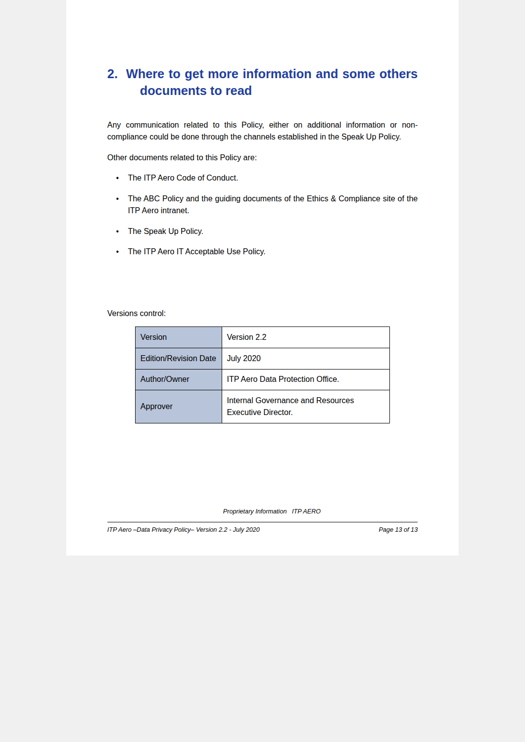2. Where to get more information and some others documents to read
Any communication related to this Policy, either on additional information or non-compliance could be done through the channels established in the Speak Up Policy.
Other documents related to this Policy are:
The ITP Aero Code of Conduct.
The ABC Policy and the guiding documents of the Ethics & Compliance site of the ITP Aero intranet.
The Speak Up Policy.
The ITP Aero IT Acceptable Use Policy.
Versions control:
| Version | Version 2.2 |
| Edition/Revision Date | July 2020 |
| Author/Owner | ITP Aero Data Protection Office. |
| Approver | Internal Governance and Resources Executive Director. |
Proprietary Information ITP AERO
ITP Aero –Data Privacy Policy– Version 2.2 - July 2020 Page 13 of 13